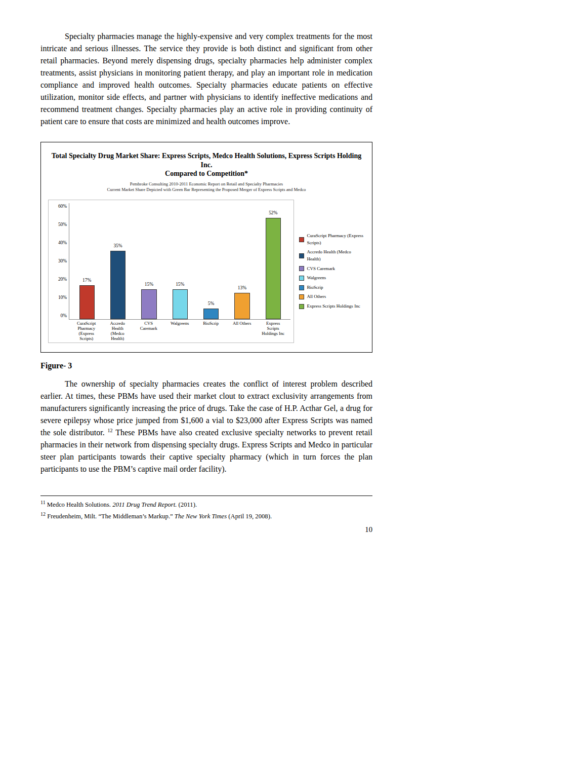Specialty pharmacies manage the highly-expensive and very complex treatments for the most intricate and serious illnesses. The service they provide is both distinct and significant from other retail pharmacies. Beyond merely dispensing drugs, specialty pharmacies help administer complex treatments, assist physicians in monitoring patient therapy, and play an important role in medication compliance and improved health outcomes. Specialty pharmacies educate patients on effective utilization, monitor side effects, and partner with physicians to identify ineffective medications and recommend treatment changes. Specialty pharmacies play an active role in providing continuity of patient care to ensure that costs are minimized and health outcomes improve.
Total Specialty Drug Market Share: Express Scripts, Medco Health Solutions, Express Scripts Holding Inc.
Compared to Competition*
Pembroke Consulting 2010-2011 Economic Report on Retail and Specialty Pharmacies
Current Market Share Depicted with Green Bar Representing the Proposed Merger of Express Scripts and Medco
60% 50% 40% 30% 20% 10% 0%
17%
35%
15%
15%
5%
13%
52%
CuraScript Pharmacy (Express Scripts) Accredo Health (Medco Health) CVS Caremark Walgreens BioScrip All Others Express Scripts Holdings Inc
CuraScript Pharmacy (Express Scripts)
Accredo Health (Medco Health)
CVS Caremark
Walgreens
BioScrip
All Others
Express Scripts Holdings Inc
Figure- 3
The ownership of specialty pharmacies creates the conflict of interest problem described earlier. At times, these PBMs have used their market clout to extract exclusivity arrangements from manufacturers significantly increasing the price of drugs. Take the case of H.P. Acthar Gel, a drug for severe epilepsy whose price jumped from $1,600 a vial to $23,000 after Express Scripts was named the sole distributor. 12 These PBMs have also created exclusive specialty networks to prevent retail pharmacies in their network from dispensing specialty drugs. Express Scripts and Medco in particular steer plan participants towards their captive specialty pharmacy (which in turn forces the plan participants to use the PBM’s captive mail order facility).
11 Medco Health Solutions. 2011 Drug Trend Report. (2011).
12 Freudenheim, Milt. “The Middleman’s Markup.” The New York Times (April 19, 2008).
10